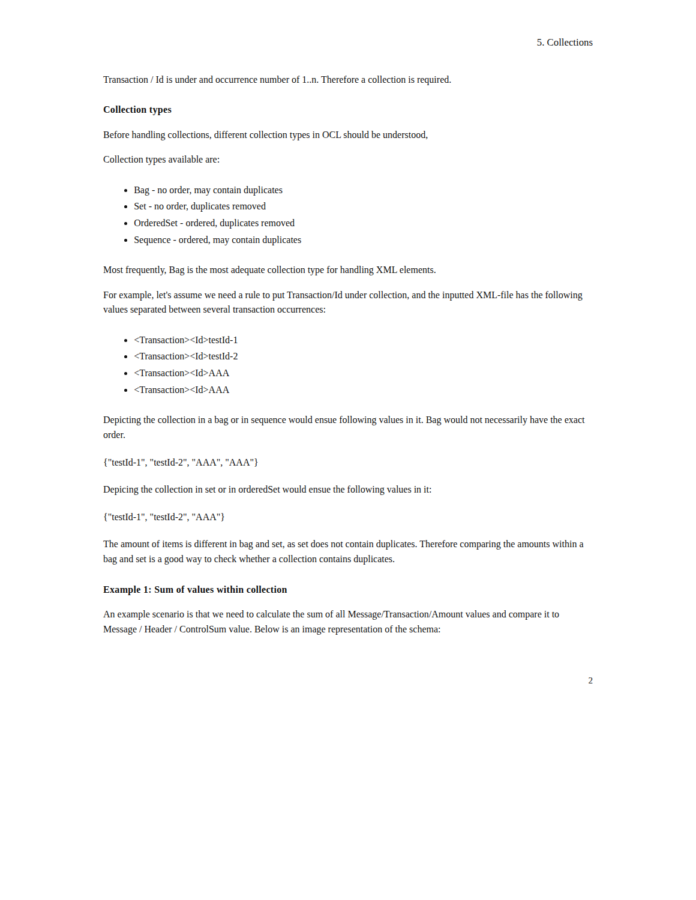5. Collections
Transaction / Id is under and occurrence number of 1..n. Therefore a collection is required.
Collection types
Before handling collections, different collection types in OCL should be understood,
Collection types available are:
Bag - no order, may contain duplicates
Set - no order, duplicates removed
OrderedSet - ordered, duplicates removed
Sequence - ordered, may contain duplicates
Most frequently, Bag is the most adequate collection type for handling XML elements.
For example, let's assume we need a rule to put Transaction/Id under collection, and the inputted XML-file has the following values separated between several transaction occurrences:
<Transaction><Id>testId-1
<Transaction><Id>testId-2
<Transaction><Id>AAA
<Transaction><Id>AAA
Depicting the collection in a bag or in sequence would ensue following values in it. Bag would not necessarily have the exact order.
{"testId-1", "testId-2", "AAA", "AAA"}
Depicing the collection in set or in orderedSet would ensue the following values in it:
{"testId-1", "testId-2", "AAA"}
The amount of items is different in bag and set, as set does not contain duplicates. Therefore comparing the amounts within a bag and set is a good way to check whether a collection contains duplicates.
Example 1: Sum of values within collection
An example scenario is that we need to calculate the sum of all Message/Transaction/Amount values and compare it to Message / Header / ControlSum value. Below is an image representation of the schema:
2